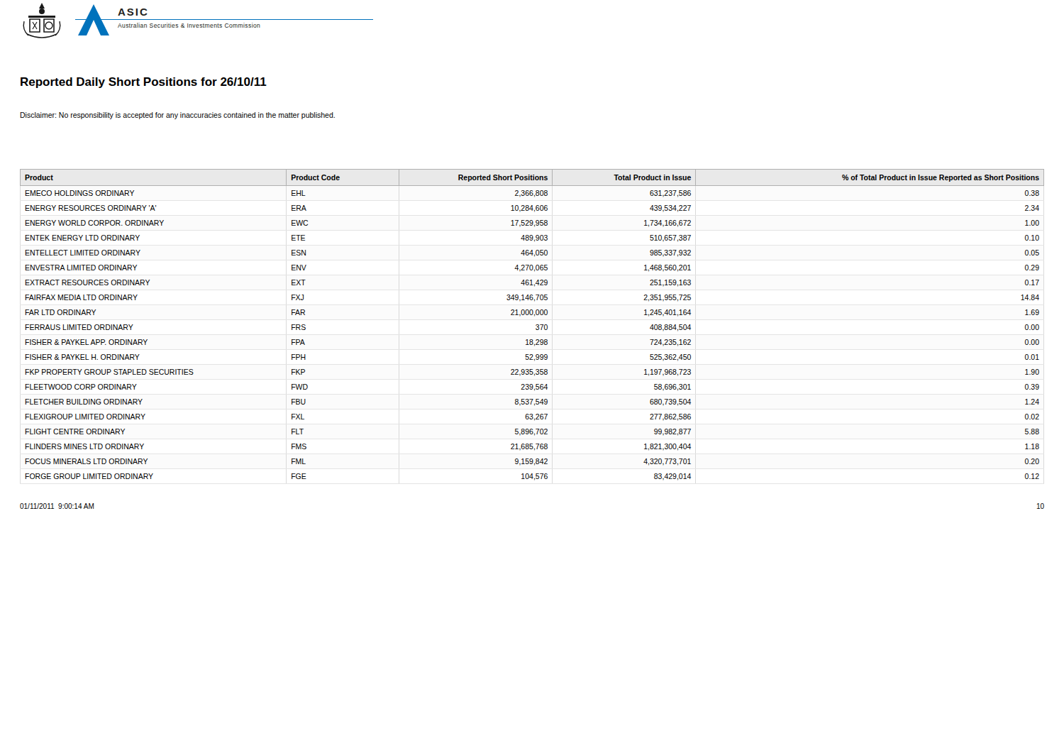ASIC
Australian Securities & Investments Commission
Reported Daily Short Positions for 26/10/11
Disclaimer: No responsibility is accepted for any inaccuracies contained in the matter published.
| Product | Product Code | Reported Short Positions | Total Product in Issue | % of Total Product in Issue Reported as Short Positions |
| --- | --- | --- | --- | --- |
| EMECO HOLDINGS ORDINARY | EHL | 2,366,808 | 631,237,586 | 0.38 |
| ENERGY RESOURCES ORDINARY 'A' | ERA | 10,284,606 | 439,534,227 | 2.34 |
| ENERGY WORLD CORPOR. ORDINARY | EWC | 17,529,958 | 1,734,166,672 | 1.00 |
| ENTEK ENERGY LTD ORDINARY | ETE | 489,903 | 510,657,387 | 0.10 |
| ENTELLECT LIMITED ORDINARY | ESN | 464,050 | 985,337,932 | 0.05 |
| ENVESTRA LIMITED ORDINARY | ENV | 4,270,065 | 1,468,560,201 | 0.29 |
| EXTRACT RESOURCES ORDINARY | EXT | 461,429 | 251,159,163 | 0.17 |
| FAIRFAX MEDIA LTD ORDINARY | FXJ | 349,146,705 | 2,351,955,725 | 14.84 |
| FAR LTD ORDINARY | FAR | 21,000,000 | 1,245,401,164 | 1.69 |
| FERRAUS LIMITED ORDINARY | FRS | 370 | 408,884,504 | 0.00 |
| FISHER & PAYKEL APP. ORDINARY | FPA | 18,298 | 724,235,162 | 0.00 |
| FISHER & PAYKEL H. ORDINARY | FPH | 52,999 | 525,362,450 | 0.01 |
| FKP PROPERTY GROUP STAPLED SECURITIES | FKP | 22,935,358 | 1,197,968,723 | 1.90 |
| FLEETWOOD CORP ORDINARY | FWD | 239,564 | 58,696,301 | 0.39 |
| FLETCHER BUILDING ORDINARY | FBU | 8,537,549 | 680,739,504 | 1.24 |
| FLEXIGROUP LIMITED ORDINARY | FXL | 63,267 | 277,862,586 | 0.02 |
| FLIGHT CENTRE ORDINARY | FLT | 5,896,702 | 99,982,877 | 5.88 |
| FLINDERS MINES LTD ORDINARY | FMS | 21,685,768 | 1,821,300,404 | 1.18 |
| FOCUS MINERALS LTD ORDINARY | FML | 9,159,842 | 4,320,773,701 | 0.20 |
| FORGE GROUP LIMITED ORDINARY | FGE | 104,576 | 83,429,014 | 0.12 |
01/11/2011 9:00:14 AM 10